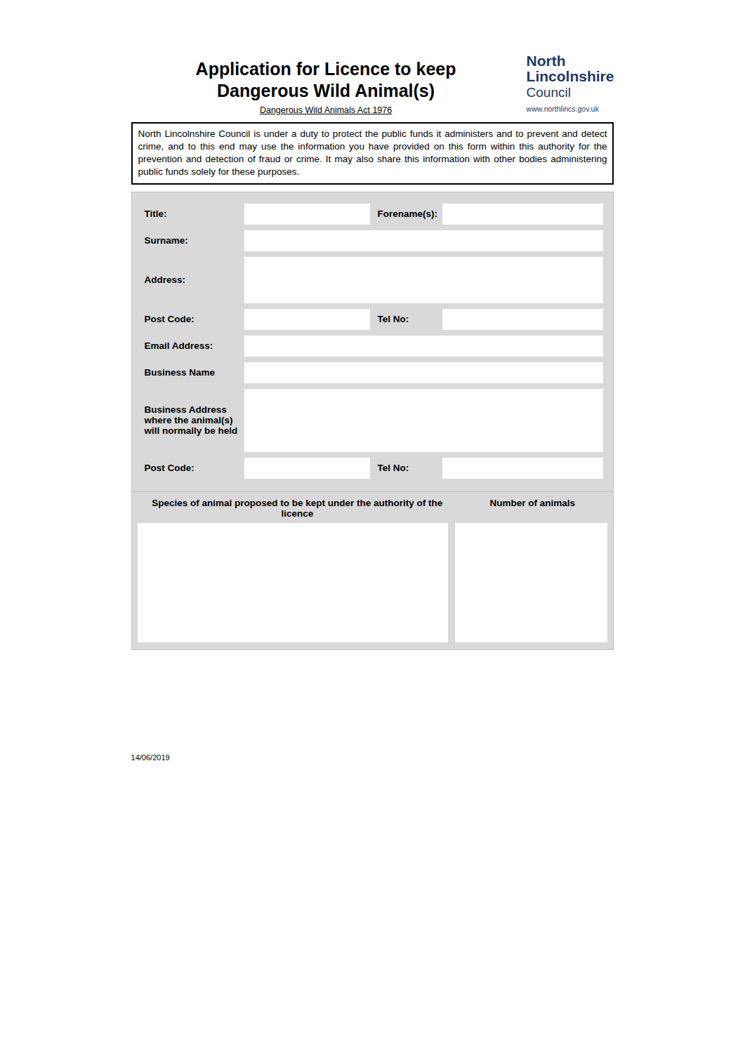Application for Licence to keep
Dangerous Wild Animal(s)
Dangerous Wild Animals Act 1976
North
Lincolnshire
Council
www.northlincs.gov.uk
North Lincolnshire Council is under a duty to protect the public funds it administers and to prevent and detect crime, and to this end may use the information you have provided on this form within this authority for the prevention and detection of fraud or crime. It may also share this information with other bodies administering public funds solely for these purposes.
| Title: | | Forename(s): | |
| Surname: | |
| Address: | |
| Post Code: | | Tel No: | |
| Email Address: | |
| Business Name | |
| Business Address where the animal(s) will normally be held | |
| Post Code: | | Tel No: | |
Species of animal proposed to be kept under the authority of the licence
Number of animals
14/06/2019